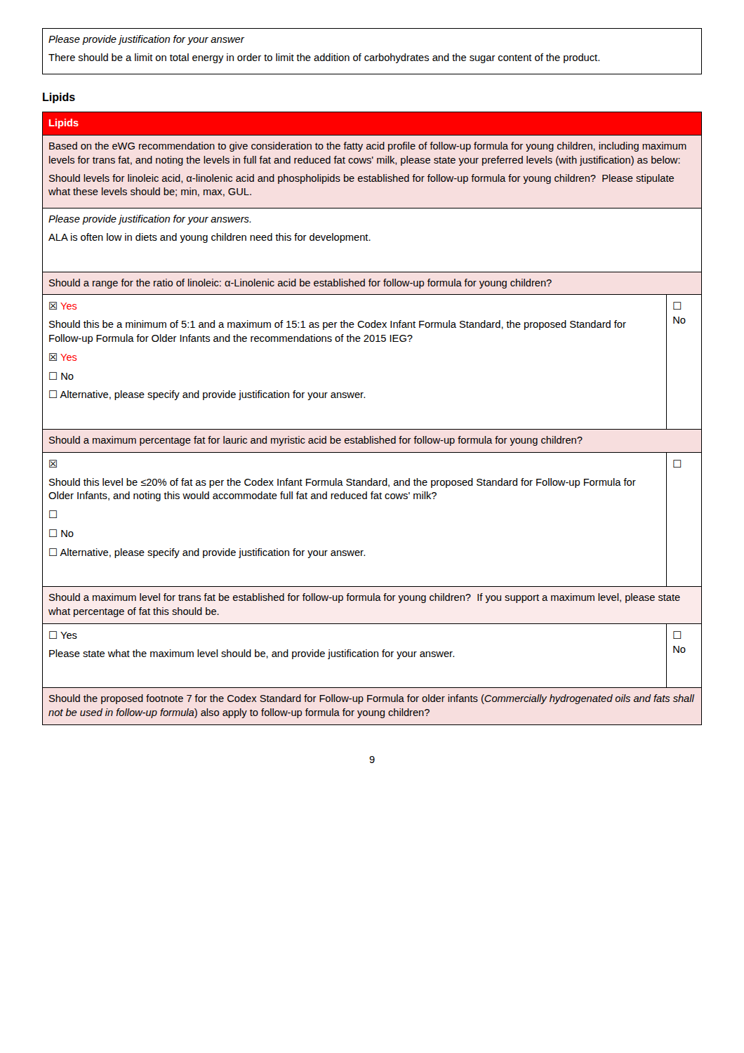| Please provide justification for your answer There should be a limit on total energy in order to limit the addition of carbohydrates and the sugar content of the product. |
Lipids
| Lipids |
| Based on the eWG recommendation to give consideration to the fatty acid profile of follow-up formula for young children, including maximum levels for trans fat, and noting the levels in full fat and reduced fat cows' milk, please state your preferred levels (with justification) as below: Should levels for linoleic acid, α-linolenic acid and phospholipids be established for follow-up formula for young children? Please stipulate what these levels should be; min, max, GUL. |
| Please provide justification for your answers. ALA is often low in diets and young children need this for development. |
| Should a range for the ratio of linoleic: α-Linolenic acid be established for follow-up formula for young children? |
| ☒ Yes Should this be a minimum of 5:1 and a maximum of 15:1 as per the Codex Infant Formula Standard, the proposed Standard for Follow-up Formula for Older Infants and the recommendations of the 2015 IEG? ☒ Yes ☐ No ☐ Alternative, please specify and provide justification for your answer. | ☐ No |
| Should a maximum percentage fat for lauric and myristic acid be established for follow-up formula for young children? |
| ☒ Should this level be ≤20% of fat as per the Codex Infant Formula Standard, and the proposed Standard for Follow-up Formula for Older Infants, and noting this would accommodate full fat and reduced fat cows' milk? ☐ ☐ No ☐ Alternative, please specify and provide justification for your answer. | ☐ |
| Should a maximum level for trans fat be established for follow-up formula for young children? If you support a maximum level, please state what percentage of fat this should be. |
| ☐ Yes Please state what the maximum level should be, and provide justification for your answer. | ☐ No |
| Should the proposed footnote 7 for the Codex Standard for Follow-up Formula for older infants ( Commercially hydrogenated oils and fats shall not be used in follow-up formula ) also apply to follow-up formula for young children? |
9